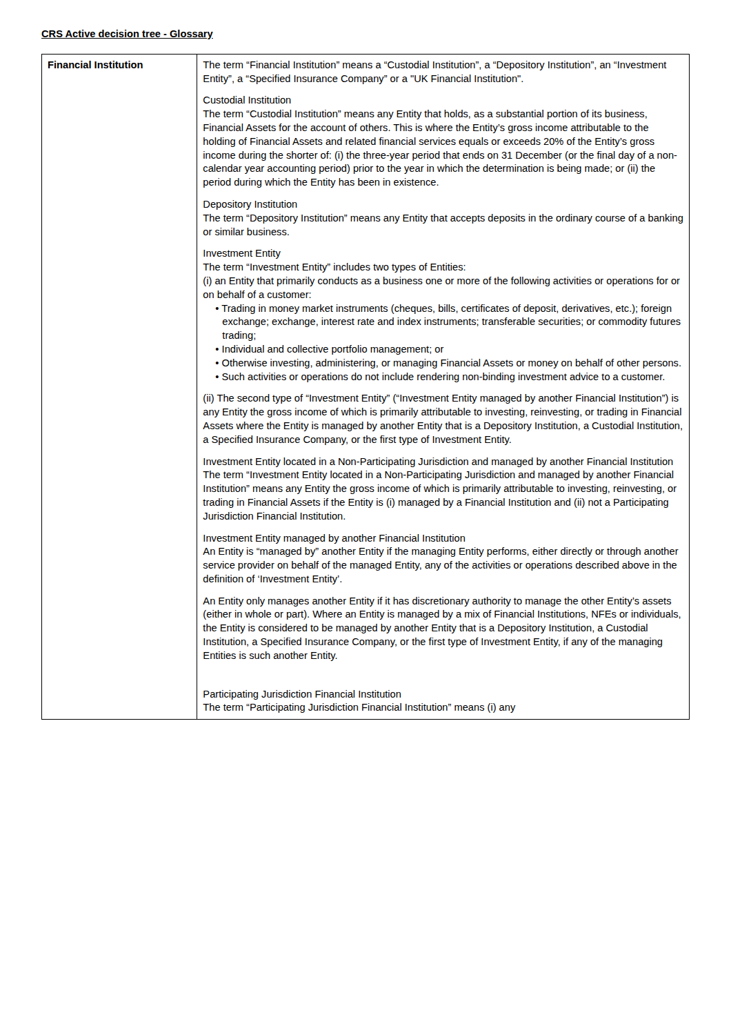CRS Active decision tree - Glossary
| Financial Institution | The term “Financial Institution” means a “Custodial Institution”, a “Depository Institution”, an “Investment Entity”, a “Specified Insurance Company” or a "UK Financial Institution". Custodial Institution The term “Custodial Institution” means any Entity that holds, as a substantial portion of its business, Financial Assets for the account of others. This is where the Entity’s gross income attributable to the holding of Financial Assets and related financial services equals or exceeds 20% of the Entity’s gross income during the shorter of: (i) the three-year period that ends on 31 December (or the final day of a non-calendar year accounting period) prior to the year in which the determination is being made; or (ii) the period during which the Entity has been in existence. Depository Institution The term “Depository Institution” means any Entity that accepts deposits in the ordinary course of a banking or similar business. Investment Entity The term “Investment Entity” includes two types of Entities: (i) an Entity that primarily conducts as a business one or more of the following activities or operations for or on behalf of a customer: • Trading in money market instruments (cheques, bills, certificates of deposit, derivatives, etc.); foreign exchange; exchange, interest rate and index instruments; transferable securities; or commodity futures trading; • Individual and collective portfolio management; or • Otherwise investing, administering, or managing Financial Assets or money on behalf of other persons. • Such activities or operations do not include rendering non-binding investment advice to a customer. (ii) The second type of “Investment Entity” (“Investment Entity managed by another Financial Institution”) is any Entity the gross income of which is primarily attributable to investing, reinvesting, or trading in Financial Assets where the Entity is managed by another Entity that is a Depository Institution, a Custodial Institution, a Specified Insurance Company, or the first type of Investment Entity. Investment Entity located in a Non-Participating Jurisdiction and managed by another Financial Institution The term “Investment Entity located in a Non-Participating Jurisdiction and managed by another Financial Institution” means any Entity the gross income of which is primarily attributable to investing, reinvesting, or trading in Financial Assets if the Entity is (i) managed by a Financial Institution and (ii) not a Participating Jurisdiction Financial Institution. Investment Entity managed by another Financial Institution An Entity is “managed by” another Entity if the managing Entity performs, either directly or through another service provider on behalf of the managed Entity, any of the activities or operations described above in the definition of ‘Investment Entity’. An Entity only manages another Entity if it has discretionary authority to manage the other Entity’s assets (either in whole or part). Where an Entity is managed by a mix of Financial Institutions, NFEs or individuals, the Entity is considered to be managed by another Entity that is a Depository Institution, a Custodial Institution, a Specified Insurance Company, or the first type of Investment Entity, if any of the managing Entities is such another Entity. Participating Jurisdiction Financial Institution The term “Participating Jurisdiction Financial Institution” means (i) any |